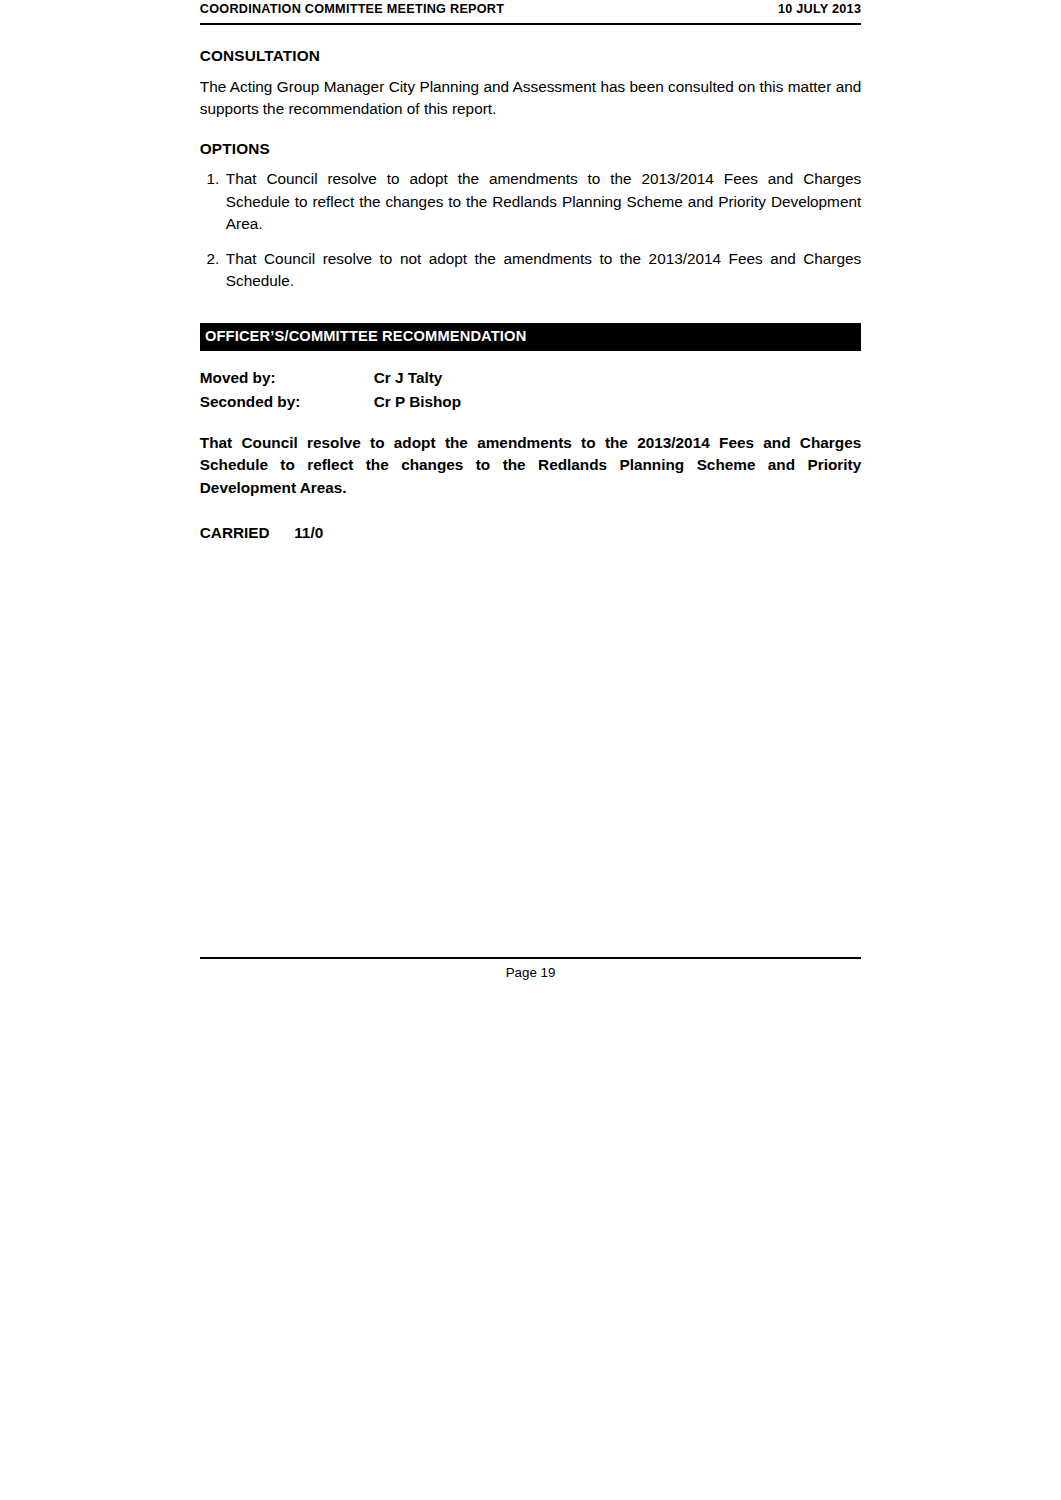COORDINATION COMMITTEE MEETING REPORT
10 JULY 2013
CONSULTATION
The Acting Group Manager City Planning and Assessment has been consulted on this matter and supports the recommendation of this report.
OPTIONS
That Council resolve to adopt the amendments to the 2013/2014 Fees and Charges Schedule to reflect the changes to the Redlands Planning Scheme and Priority Development Area.
That Council resolve to not adopt the amendments to the 2013/2014 Fees and Charges Schedule.
OFFICER’S/COMMITTEE RECOMMENDATION
| Moved by: | Cr J Talty |
| Seconded by: | Cr P Bishop |
That Council resolve to adopt the amendments to the 2013/2014 Fees and Charges Schedule to reflect the changes to the Redlands Planning Scheme and Priority Development Areas.
CARRIED11/0
Page 19